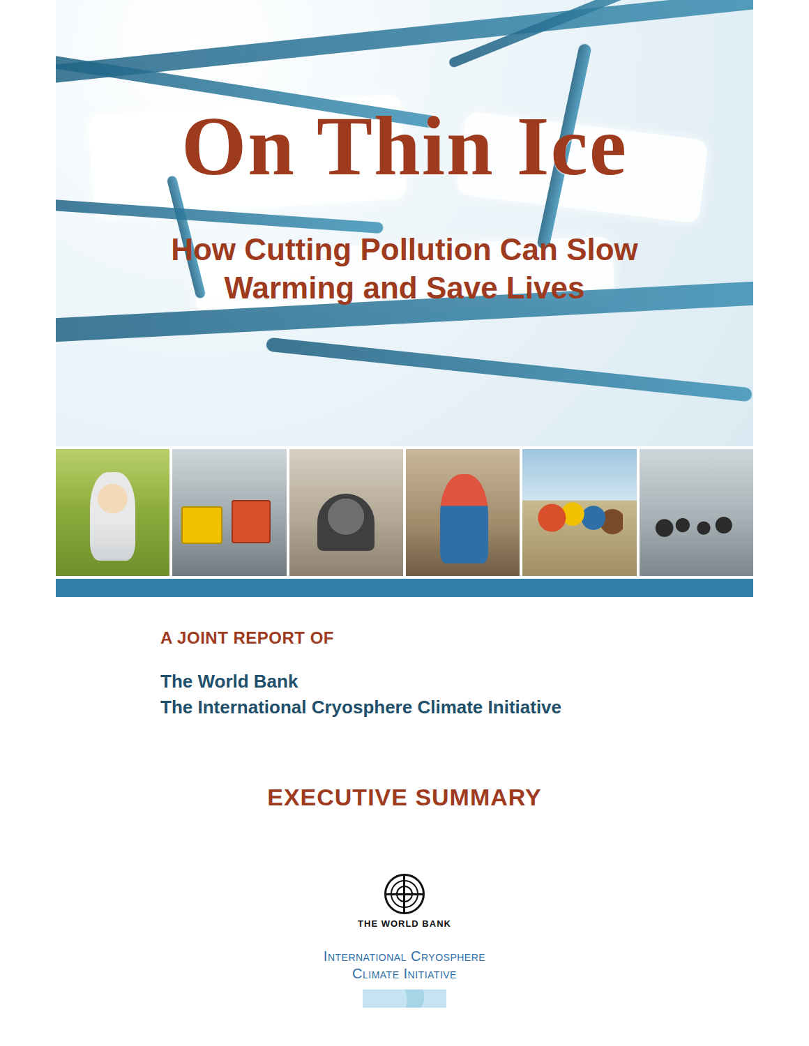On Thin Ice
How Cutting Pollution Can Slow
Warming and Save Lives
A JOINT REPORT OF
The World Bank
The International Cryosphere Climate Initiative
EXECUTIVE SUMMARY
THE WORLD BANK
International Cryosphere
Climate Initiative